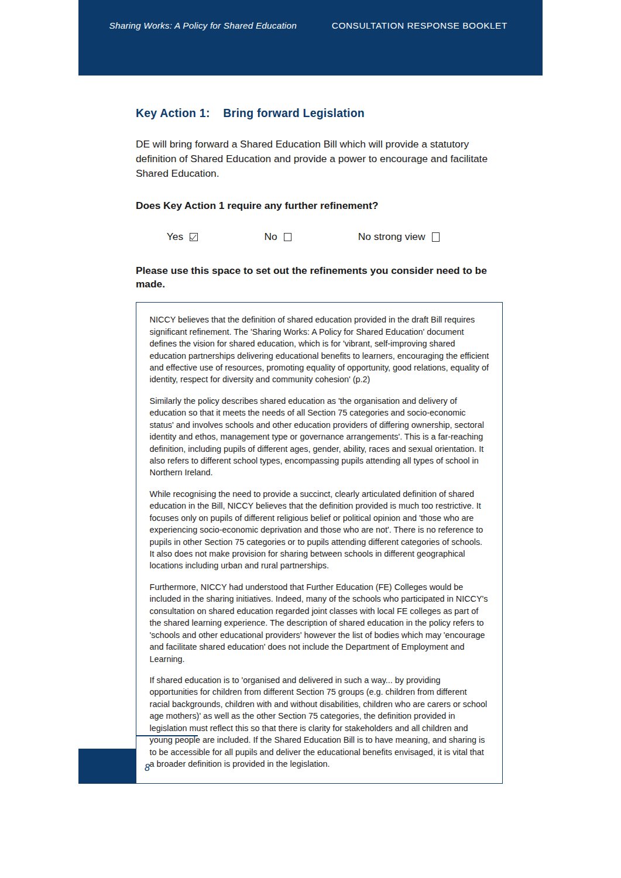Sharing Works: A Policy for Shared Education
CONSULTATION RESPONSE BOOKLET
Key Action 1: Bring forward Legislation
DE will bring forward a Shared Education Bill which will provide a statutory definition of Shared Education and provide a power to encourage and facilitate Shared Education.
Does Key Action 1 require any further refinement?
Yes No No strong view
Please use this space to set out the refinements you consider need to be made.
NICCY believes that the definition of shared education provided in the draft Bill requires significant refinement. The 'Sharing Works: A Policy for Shared Education' document defines the vision for shared education, which is for 'vibrant, self-improving shared education partnerships delivering educational benefits to learners, encouraging the efficient and effective use of resources, promoting equality of opportunity, good relations, equality of identity, respect for diversity and community cohesion' (p.2)
Similarly the policy describes shared education as 'the organisation and delivery of education so that it meets the needs of all Section 75 categories and socio-economic status' and involves schools and other education providers of differing ownership, sectoral identity and ethos, management type or governance arrangements'. This is a far-reaching definition, including pupils of different ages, gender, ability, races and sexual orientation. It also refers to different school types, encompassing pupils attending all types of school in Northern Ireland.
While recognising the need to provide a succinct, clearly articulated definition of shared education in the Bill, NICCY believes that the definition provided is much too restrictive. It focuses only on pupils of different religious belief or political opinion and 'those who are experiencing socio-economic deprivation and those who are not'. There is no reference to pupils in other Section 75 categories or to pupils attending different categories of schools. It also does not make provision for sharing between schools in different geographical locations including urban and rural partnerships.
Furthermore, NICCY had understood that Further Education (FE) Colleges would be included in the sharing initiatives. Indeed, many of the schools who participated in NICCY's consultation on shared education regarded joint classes with local FE colleges as part of the shared learning experience. The description of shared education in the policy refers to 'schools and other educational providers' however the list of bodies which may 'encourage and facilitate shared education' does not include the Department of Employment and Learning.
If shared education is to 'organised and delivered in such a way... by providing opportunities for children from different Section 75 groups (e.g. children from different racial backgrounds, children with and without disabilities, children who are carers or school age mothers)' as well as the other Section 75 categories, the definition provided in legislation must reflect this so that there is clarity for stakeholders and all children and young people are included. If the Shared Education Bill is to have meaning, and sharing is to be accessible for all pupils and deliver the educational benefits envisaged, it is vital that a broader definition is provided in the legislation.
8